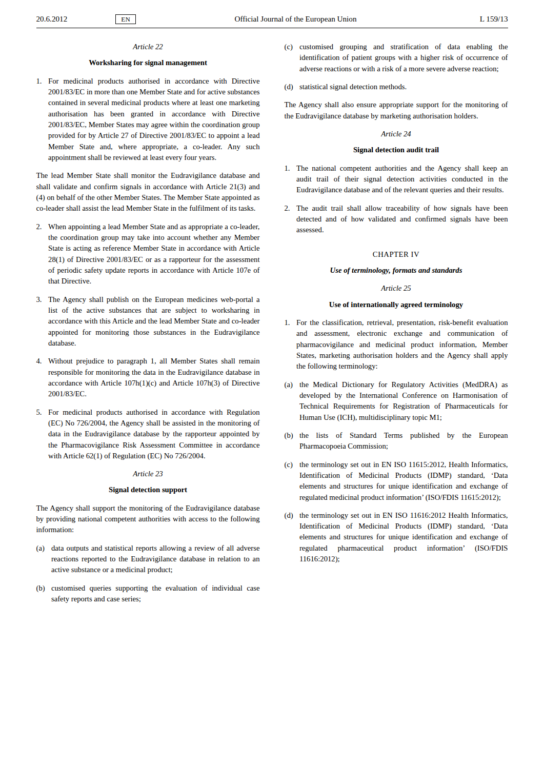20.6.2012
EN
Official Journal of the European Union
L 159/13
Article 22
Worksharing for signal management
1.
For medicinal products authorised in accordance with Directive 2001/83/EC in more than one Member State and for active substances contained in several medicinal products where at least one marketing authorisation has been granted in accordance with Directive 2001/83/EC, Member States may agree within the coordination group provided for by Article 27 of Directive 2001/83/EC to appoint a lead Member State and, where appropriate, a co-leader. Any such appointment shall be reviewed at least every four years.
The lead Member State shall monitor the Eudravigilance database and shall validate and confirm signals in accordance with Article 21(3) and (4) on behalf of the other Member States. The Member State appointed as co-leader shall assist the lead Member State in the fulfilment of its tasks.
2.
When appointing a lead Member State and as appropriate a co-leader, the coordination group may take into account whether any Member State is acting as reference Member State in accordance with Article 28(1) of Directive 2001/83/EC or as a rapporteur for the assessment of periodic safety update reports in accordance with Article 107e of that Directive.
3.
The Agency shall publish on the European medicines web-portal a list of the active substances that are subject to worksharing in accordance with this Article and the lead Member State and co-leader appointed for monitoring those substances in the Eudravigilance database.
4.
Without prejudice to paragraph 1, all Member States shall remain responsible for monitoring the data in the Eudravigilance database in accordance with Article 107h(1)(c) and Article 107h(3) of Directive 2001/83/EC.
5.
For medicinal products authorised in accordance with Regulation (EC) No 726/2004, the Agency shall be assisted in the monitoring of data in the Eudravigilance database by the rapporteur appointed by the Pharmacovigilance Risk Assessment Committee in accordance with Article 62(1) of Regulation (EC) No 726/2004.
Article 23
Signal detection support
The Agency shall support the monitoring of the Eudravigilance database by providing national competent authorities with access to the following information:
(a)
data outputs and statistical reports allowing a review of all adverse reactions reported to the Eudravigilance database in relation to an active substance or a medicinal product;
(b)
customised queries supporting the evaluation of individual case safety reports and case series;
(c)
customised grouping and stratification of data enabling the identification of patient groups with a higher risk of occurrence of adverse reactions or with a risk of a more severe adverse reaction;
(d)
statistical signal detection methods.
The Agency shall also ensure appropriate support for the monitoring of the Eudravigilance database by marketing authorisation holders.
Article 24
Signal detection audit trail
1.
The national competent authorities and the Agency shall keep an audit trail of their signal detection activities conducted in the Eudravigilance database and of the relevant queries and their results.
2.
The audit trail shall allow traceability of how signals have been detected and of how validated and confirmed signals have been assessed.
CHAPTER IV
Use of terminology, formats and standards
Article 25
Use of internationally agreed terminology
1.
For the classification, retrieval, presentation, risk-benefit evaluation and assessment, electronic exchange and communication of pharmacovigilance and medicinal product information, Member States, marketing authorisation holders and the Agency shall apply the following terminology:
(a)
the Medical Dictionary for Regulatory Activities (MedDRA) as developed by the International Conference on Harmonisation of Technical Requirements for Registration of Pharmaceuticals for Human Use (ICH), multidisciplinary topic M1;
(b)
the lists of Standard Terms published by the European Pharmacopoeia Commission;
(c)
the terminology set out in EN ISO 11615:2012, Health Informatics, Identification of Medicinal Products (IDMP) standard, ‘Data elements and structures for unique identification and exchange of regulated medicinal product information’ (ISO/FDIS 11615:2012);
(d)
the terminology set out in EN ISO 11616:2012 Health Informatics, Identification of Medicinal Products (IDMP) standard, ‘Data elements and structures for unique identification and exchange of regulated pharmaceutical product information’ (ISO/FDIS 11616:2012);